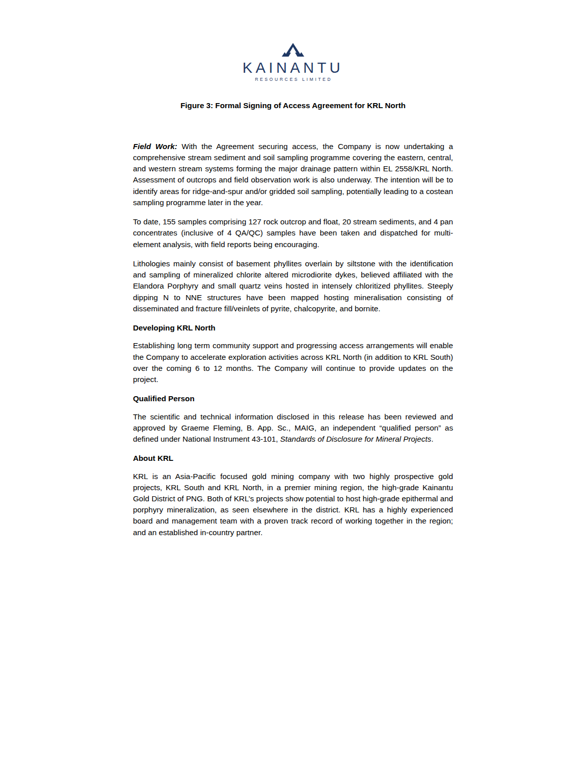KAINANTU
RESOURCES LIMITED
Figure 3: Formal Signing of Access Agreement for KRL North
Field Work: With the Agreement securing access, the Company is now undertaking a comprehensive stream sediment and soil sampling programme covering the eastern, central, and western stream systems forming the major drainage pattern within EL 2558/KRL North. Assessment of outcrops and field observation work is also underway. The intention will be to identify areas for ridge-and-spur and/or gridded soil sampling, potentially leading to a costean sampling programme later in the year.
To date, 155 samples comprising 127 rock outcrop and float, 20 stream sediments, and 4 pan concentrates (inclusive of 4 QA/QC) samples have been taken and dispatched for multi-element analysis, with field reports being encouraging.
Lithologies mainly consist of basement phyllites overlain by siltstone with the identification and sampling of mineralized chlorite altered microdiorite dykes, believed affiliated with the Elandora Porphyry and small quartz veins hosted in intensely chloritized phyllites. Steeply dipping N to NNE structures have been mapped hosting mineralisation consisting of disseminated and fracture fill/veinlets of pyrite, chalcopyrite, and bornite.
Developing KRL North
Establishing long term community support and progressing access arrangements will enable the Company to accelerate exploration activities across KRL North (in addition to KRL South) over the coming 6 to 12 months. The Company will continue to provide updates on the project.
Qualified Person
The scientific and technical information disclosed in this release has been reviewed and approved by Graeme Fleming, B. App. Sc., MAIG, an independent “qualified person” as defined under National Instrument 43-101, Standards of Disclosure for Mineral Projects.
About KRL
KRL is an Asia-Pacific focused gold mining company with two highly prospective gold projects, KRL South and KRL North, in a premier mining region, the high-grade Kainantu Gold District of PNG. Both of KRL’s projects show potential to host high-grade epithermal and porphyry mineralization, as seen elsewhere in the district. KRL has a highly experienced board and management team with a proven track record of working together in the region; and an established in-country partner.